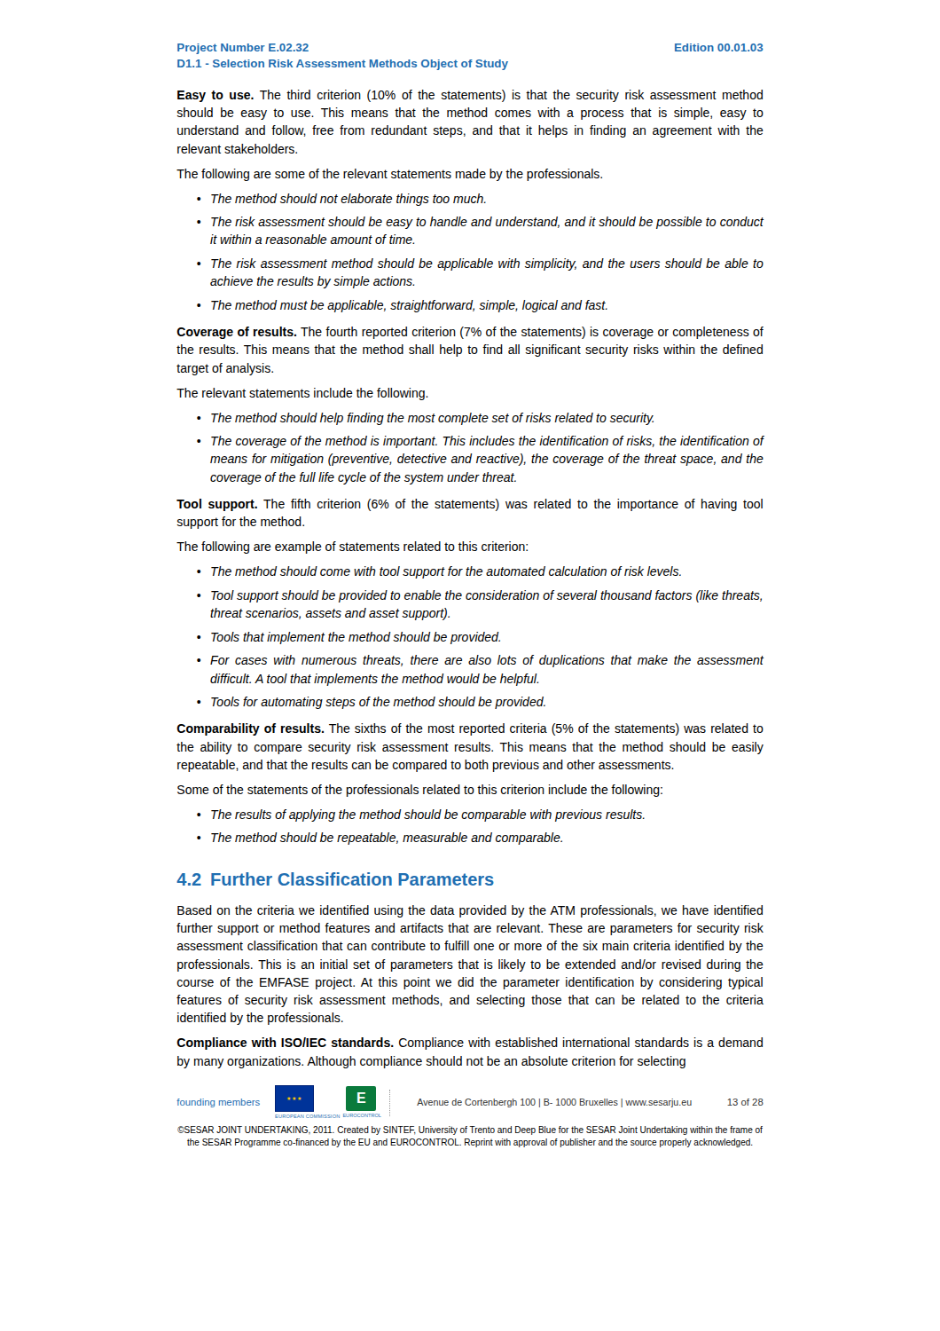Project Number E.02.32 D1.1 - Selection Risk Assessment Methods Object of Study
Edition 00.01.03
Easy to use. The third criterion (10% of the statements) is that the security risk assessment method should be easy to use. This means that the method comes with a process that is simple, easy to understand and follow, free from redundant steps, and that it helps in finding an agreement with the relevant stakeholders.
The following are some of the relevant statements made by the professionals.
The method should not elaborate things too much.
The risk assessment should be easy to handle and understand, and it should be possible to conduct it within a reasonable amount of time.
The risk assessment method should be applicable with simplicity, and the users should be able to achieve the results by simple actions.
The method must be applicable, straightforward, simple, logical and fast.
Coverage of results. The fourth reported criterion (7% of the statements) is coverage or completeness of the results. This means that the method shall help to find all significant security risks within the defined target of analysis.
The relevant statements include the following.
The method should help finding the most complete set of risks related to security.
The coverage of the method is important. This includes the identification of risks, the identification of means for mitigation (preventive, detective and reactive), the coverage of the threat space, and the coverage of the full life cycle of the system under threat.
Tool support. The fifth criterion (6% of the statements) was related to the importance of having tool support for the method.
The following are example of statements related to this criterion:
The method should come with tool support for the automated calculation of risk levels.
Tool support should be provided to enable the consideration of several thousand factors (like threats, threat scenarios, assets and asset support).
Tools that implement the method should be provided.
For cases with numerous threats, there are also lots of duplications that make the assessment difficult. A tool that implements the method would be helpful.
Tools for automating steps of the method should be provided.
Comparability of results. The sixths of the most reported criteria (5% of the statements) was related to the ability to compare security risk assessment results. This means that the method should be easily repeatable, and that the results can be compared to both previous and other assessments.
Some of the statements of the professionals related to this criterion include the following:
The results of applying the method should be comparable with previous results.
The method should be repeatable, measurable and comparable.
4.2 Further Classification Parameters
Based on the criteria we identified using the data provided by the ATM professionals, we have identified further support or method features and artifacts that are relevant. These are parameters for security risk assessment classification that can contribute to fulfill one or more of the six main criteria identified by the professionals. This is an initial set of parameters that is likely to be extended and/or revised during the course of the EMFASE project. At this point we did the parameter identification by considering typical features of security risk assessment methods, and selecting those that can be related to the criteria identified by the professionals.
Compliance with ISO/IEC standards. Compliance with established international standards is a demand by many organizations. Although compliance should not be an absolute criterion for selecting
founding members
EUROPEAN COMMISSION E EUROCONTROL
Avenue de Cortenbergh 100 | B- 1000 Bruxelles | www.sesarju.eu
13 of 28
©SESAR JOINT UNDERTAKING, 2011. Created by SINTEF, University of Trento and Deep Blue for the SESAR Joint Undertaking within the frame of the SESAR Programme co-financed by the EU and EUROCONTROL. Reprint with approval of publisher and the source properly acknowledged.